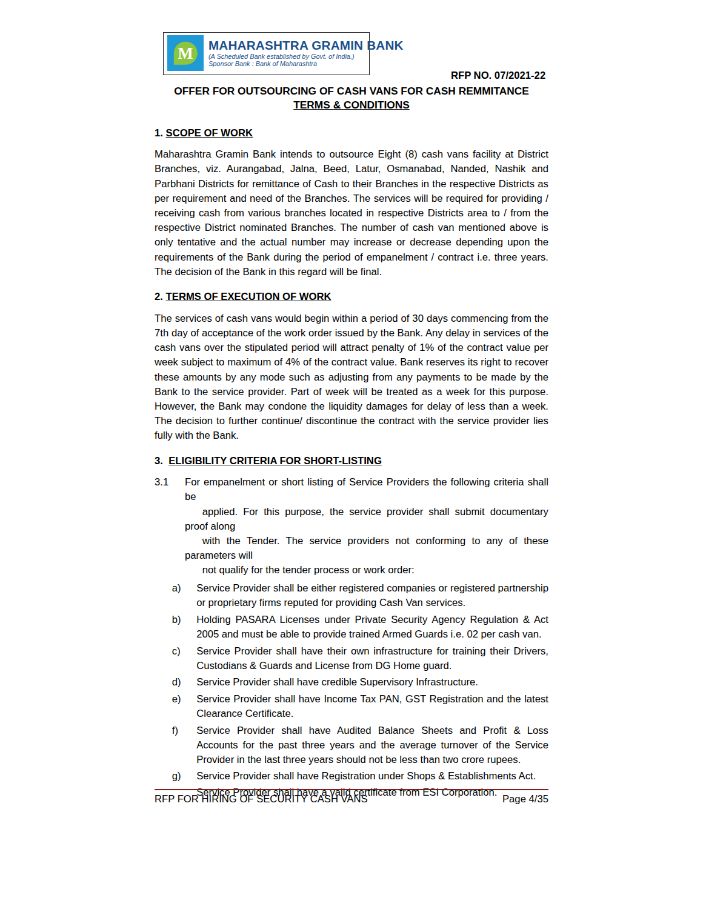M
MAHARASHTRA GRAMIN BANK
(A Scheduled Bank established by Govt. of India.)
Sponsor Bank : Bank of Maharashtra
RFP NO. 07/2021-22
OFFER FOR OUTSOURCING OF CASH VANS FOR CASH REMMITANCE
TERMS & CONDITIONS
1. SCOPE OF WORK
Maharashtra Gramin Bank intends to outsource Eight (8) cash vans facility at District Branches, viz. Aurangabad, Jalna, Beed, Latur, Osmanabad, Nanded, Nashik and Parbhani Districts for remittance of Cash to their Branches in the respective Districts as per requirement and need of the Branches. The services will be required for providing / receiving cash from various branches located in respective Districts area to / from the respective District nominated Branches. The number of cash van mentioned above is only tentative and the actual number may increase or decrease depending upon the requirements of the Bank during the period of empanelment / contract i.e. three years. The decision of the Bank in this regard will be final.
2. TERMS OF EXECUTION OF WORK
The services of cash vans would begin within a period of 30 days commencing from the 7th day of acceptance of the work order issued by the Bank. Any delay in services of the cash vans over the stipulated period will attract penalty of 1% of the contract value per week subject to maximum of 4% of the contract value. Bank reserves its right to recover these amounts by any mode such as adjusting from any payments to be made by the Bank to the service provider. Part of week will be treated as a week for this purpose. However, the Bank may condone the liquidity damages for delay of less than a week. The decision to further continue/ discontinue the contract with the service provider lies fully with the Bank.
3. ELIGIBILITY CRITERIA FOR SHORT-LISTING
3.1
For empanelment or short listing of Service Providers the following criteria shall be applied. For this purpose, the service provider shall submit documentary proof along with the Tender. The service providers not conforming to any of these parameters will not qualify for the tender process or work order:
a) Service Provider shall be either registered companies or registered partnership or proprietary firms reputed for providing Cash Van services.
b) Holding PASARA Licenses under Private Security Agency Regulation & Act 2005 and must be able to provide trained Armed Guards i.e. 02 per cash van.
c) Service Provider shall have their own infrastructure for training their Drivers, Custodians & Guards and License from DG Home guard.
d) Service Provider shall have credible Supervisory Infrastructure.
e) Service Provider shall have Income Tax PAN, GST Registration and the latest Clearance Certificate.
f) Service Provider shall have Audited Balance Sheets and Profit & Loss Accounts for the past three years and the average turnover of the Service Provider in the last three years should not be less than two crore rupees.
g)
Service Provider shall have Registration under Shops & Establishments Act.
Service Provider shall have a valid certificate from ESI Corporation.
RFP FOR HIRING OF SECURITY CASH VANS
Page 4/35